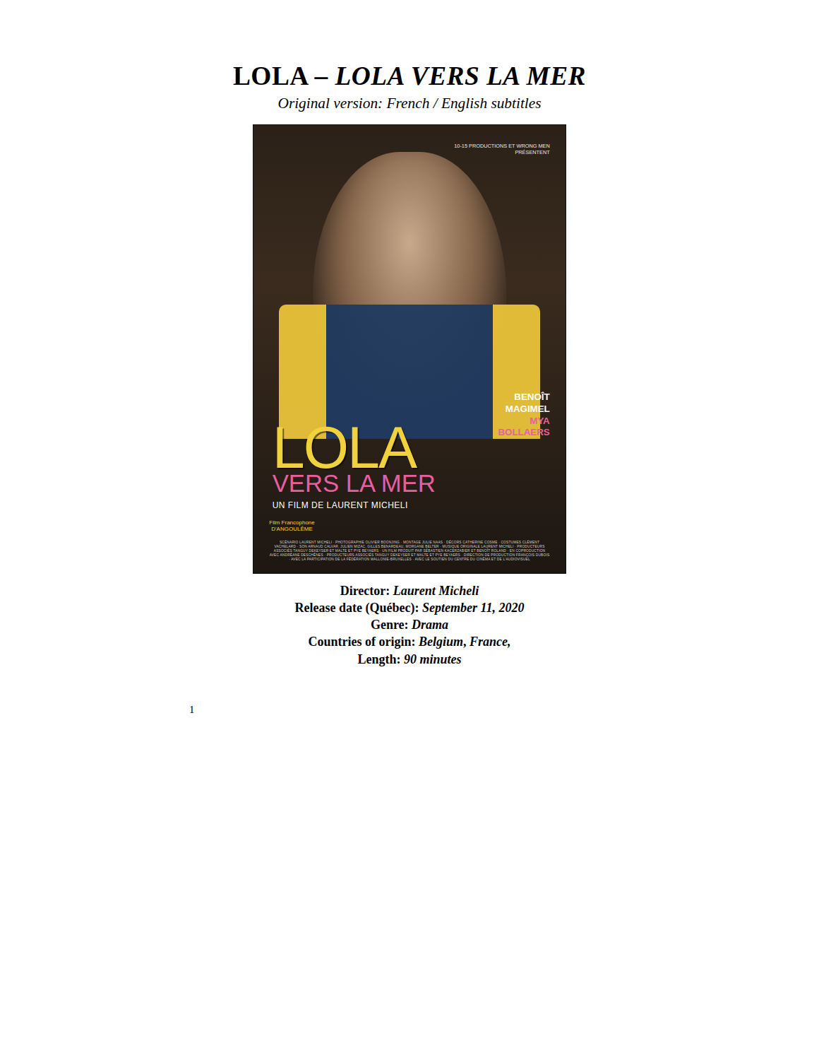LOLA – LOLA VERS LA MER
Original version: French / English subtitles
10-15 PRODUCTIONS ET WRONG MEN
PRÉSENTENT
BENOÎT
MAGIMEL
MYA
BOLLAERS
LOLA
VERS LA MER
UN FILM DE LAURENT MICHELI
Film Francophone
D'ANGOULÊME
SCÉNARIO LAURENT MICHELI · PHOTOGRAPHIE OLIVIER BOONJING · MONTAGE JULIE NAAS · DÉCORS CATHERINE COSME · COSTUMES CLÉMENT VACHELARD · SON ARNAUD CALVAR, JULIEN MIZAC, GILLES BENARDEAU, MORGANE BELTER · MUSIQUE ORIGINALE LAURENT MICHELI · PRODUCTEURS ASSOCIÉS TANGUY DEKEYSER ET MALTE ET PYE BEYAERS · UN FILM PRODUIT PAR SÉBASTIEN KACERZABIER ET BENOÎT ROLAND · EN COPRODUCTION AVEC ANDRÉANE DESCHÊNES · PRODUCTEURS ASSOCIÉS TANGUY DEKEYSER ET MALTE ET PYE BEYAERS · DIRECTION DE PRODUCTION FRANÇOIS DUBOIS · AVEC LA PARTICIPATION DE LA FÉDÉRATION WALLONIE-BRUXELLES · AVEC LE SOUTIEN DU CENTRE DU CINÉMA ET DE L'AUDIOVISUEL
Director: Laurent Micheli
Release date (Québec): September 11, 2020
Genre: Drama
Countries of origin: Belgium, France,
Length: 90 minutes
1